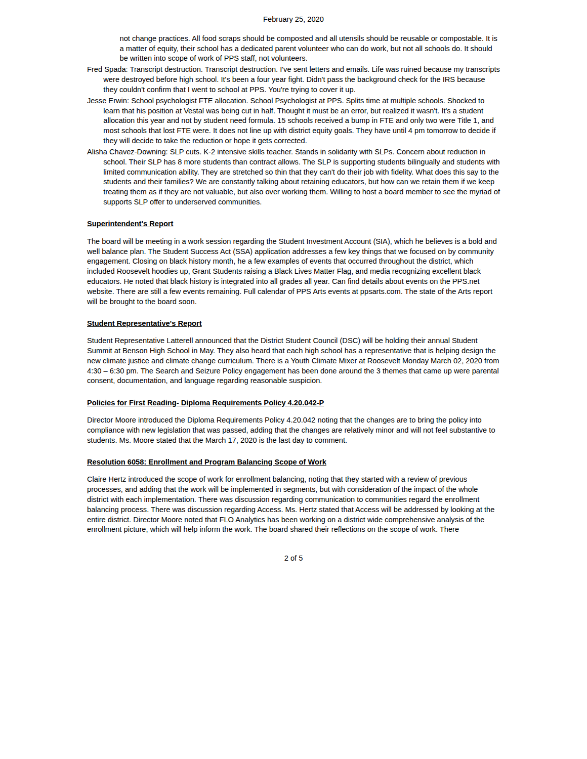February 25, 2020
not change practices. All food scraps should be composted and all utensils should be reusable or compostable. It is a matter of equity, their school has a dedicated parent volunteer who can do work, but not all schools do. It should be written into scope of work of PPS staff, not volunteers.
Fred Spada: Transcript destruction. Transcript destruction. I've sent letters and emails. Life was ruined because my transcripts were destroyed before high school. It's been a four year fight. Didn't pass the background check for the IRS because they couldn't confirm that I went to school at PPS. You're trying to cover it up.
Jesse Erwin: School psychologist FTE allocation. School Psychologist at PPS. Splits time at multiple schools. Shocked to learn that his position at Vestal was being cut in half. Thought it must be an error, but realized it wasn't. It's a student allocation this year and not by student need formula. 15 schools received a bump in FTE and only two were Title 1, and most schools that lost FTE were. It does not line up with district equity goals. They have until 4 pm tomorrow to decide if they will decide to take the reduction or hope it gets corrected.
Alisha Chavez-Downing: SLP cuts. K-2 intensive skills teacher. Stands in solidarity with SLPs. Concern about reduction in school. Their SLP has 8 more students than contract allows. The SLP is supporting students bilingually and students with limited communication ability. They are stretched so thin that they can't do their job with fidelity. What does this say to the students and their families? We are constantly talking about retaining educators, but how can we retain them if we keep treating them as if they are not valuable, but also over working them. Willing to host a board member to see the myriad of supports SLP offer to underserved communities.
Superintendent's Report
The board will be meeting in a work session regarding the Student Investment Account (SIA), which he believes is a bold and well balance plan. The Student Success Act (SSA) application addresses a few key things that we focused on by community engagement. Closing on black history month, he a few examples of events that occurred throughout the district, which included Roosevelt hoodies up, Grant Students raising a Black Lives Matter Flag, and media recognizing excellent black educators. He noted that black history is integrated into all grades all year. Can find details about events on the PPS.net website. There are still a few events remaining. Full calendar of PPS Arts events at ppsarts.com. The state of the Arts report will be brought to the board soon.
Student Representative's Report
Student Representative Latterell announced that the District Student Council (DSC) will be holding their annual Student Summit at Benson High School in May. They also heard that each high school has a representative that is helping design the new climate justice and climate change curriculum. There is a Youth Climate Mixer at Roosevelt Monday March 02, 2020 from 4:30 – 6:30 pm. The Search and Seizure Policy engagement has been done around the 3 themes that came up were parental consent, documentation, and language regarding reasonable suspicion.
Policies for First Reading- Diploma Requirements Policy 4.20.042-P
Director Moore introduced the Diploma Requirements Policy 4.20.042 noting that the changes are to bring the policy into compliance with new legislation that was passed, adding that the changes are relatively minor and will not feel substantive to students. Ms. Moore stated that the March 17, 2020 is the last day to comment.
Resolution 6058: Enrollment and Program Balancing Scope of Work
Claire Hertz introduced the scope of work for enrollment balancing, noting that they started with a review of previous processes, and adding that the work will be implemented in segments, but with consideration of the impact of the whole district with each implementation. There was discussion regarding communication to communities regard the enrollment balancing process. There was discussion regarding Access. Ms. Hertz stated that Access will be addressed by looking at the entire district. Director Moore noted that FLO Analytics has been working on a district wide comprehensive analysis of the enrollment picture, which will help inform the work. The board shared their reflections on the scope of work. There
2 of 5